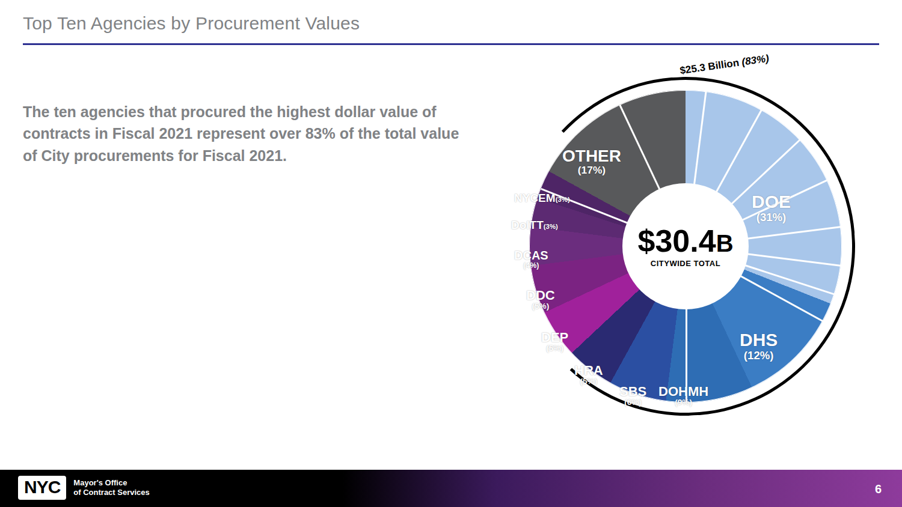Top Ten Agencies by Procurement Values
The ten agencies that procured the highest dollar value of contracts in Fiscal 2021 represent over 83% of the total value of City procurements for Fiscal 2021.
$30.4B
CITYWIDE TOTAL
$25.3 Billion (83%)
DOE(31%)
DHS(12%)
DOHMH(9%)
SBS(6%)
HRA(5%)
DEP(5%)
DDC(5%)
DCAS(4%)
DoITT(3%)
NYCEM(3%)
OTHER(17%)
NYC
Mayor's Office
of Contract Services
6